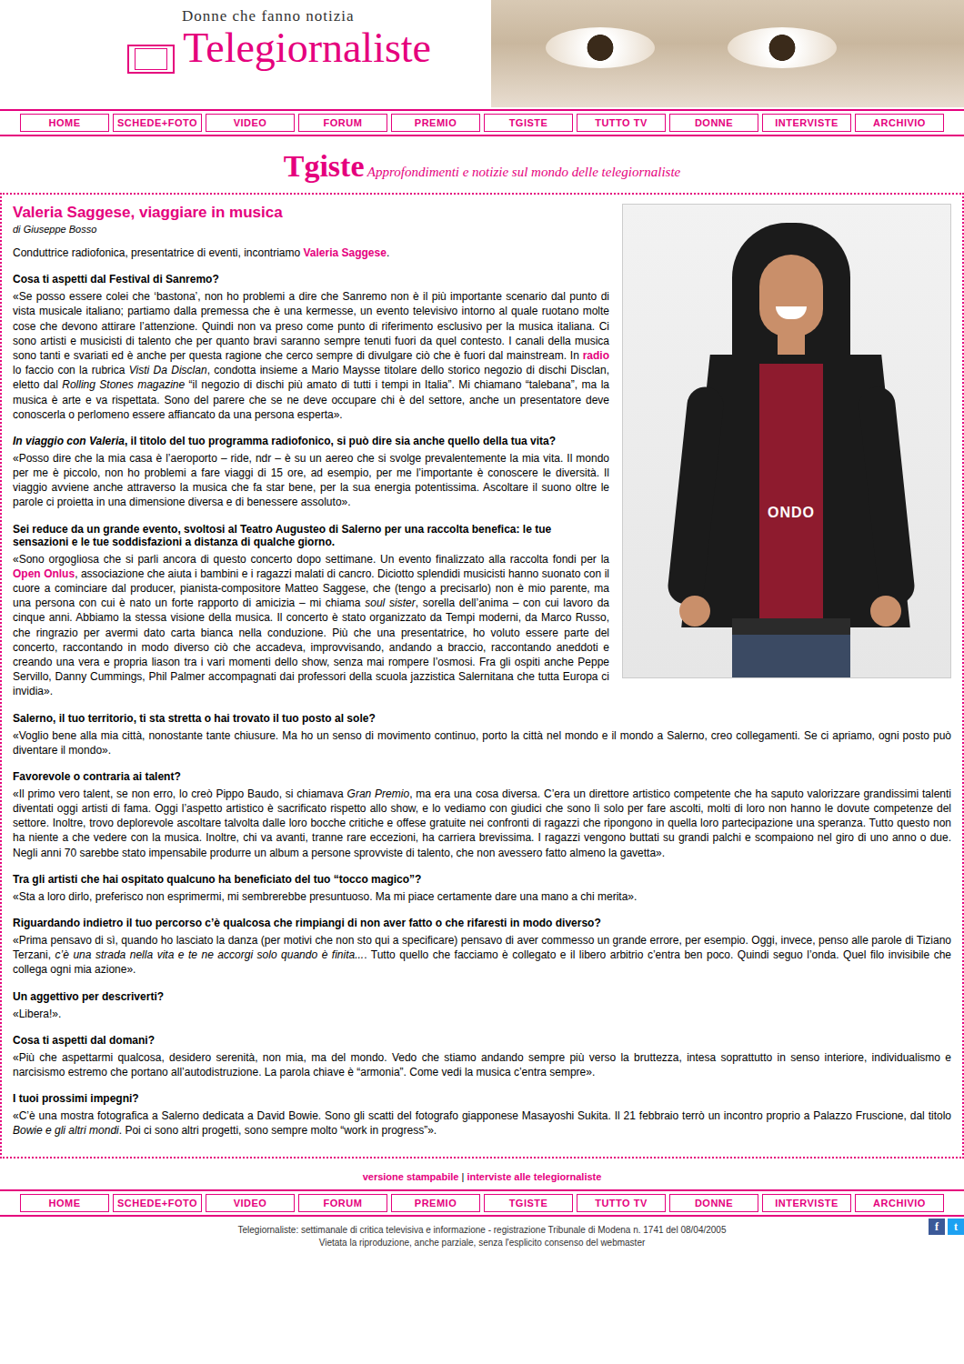Donne che fanno notizia
Telegiornaliste
HOME SCHEDE+FOTO VIDEO FORUM PREMIO TGISTE TUTTO TV DONNE INTERVISTE ARCHIVIO
Tgiste Approfondimenti e notizie sul mondo delle telegiornaliste
ONDO
Valeria Saggese, viaggiare in musica
di Giuseppe Bosso
Conduttrice radiofonica, presentatrice di eventi, incontriamo Valeria Saggese.
Cosa ti aspetti dal Festival di Sanremo?
«Se posso essere colei che ‘bastona’, non ho problemi a dire che Sanremo non è il più importante scenario dal punto di vista musicale italiano; partiamo dalla premessa che è una kermesse, un evento televisivo intorno al quale ruotano molte cose che devono attirare l’attenzione. Quindi non va preso come punto di riferimento esclusivo per la musica italiana. Ci sono artisti e musicisti di talento che per quanto bravi saranno sempre tenuti fuori da quel contesto. I canali della musica sono tanti e svariati ed è anche per questa ragione che cerco sempre di divulgare ciò che è fuori dal mainstream. In radio lo faccio con la rubrica Visti Da Disclan, condotta insieme a Mario Maysse titolare dello storico negozio di dischi Disclan, eletto dal Rolling Stones magazine “il negozio di dischi più amato di tutti i tempi in Italia”. Mi chiamano “talebana”, ma la musica è arte e va rispettata. Sono del parere che se ne deve occupare chi è del settore, anche un presentatore deve conoscerla o perlomeno essere affiancato da una persona esperta».
In viaggio con Valeria, il titolo del tuo programma radiofonico, si può dire sia anche quello della tua vita?
«Posso dire che la mia casa è l’aeroporto – ride, ndr – è su un aereo che si svolge prevalentemente la mia vita. Il mondo per me è piccolo, non ho problemi a fare viaggi di 15 ore, ad esempio, per me l’importante è conoscere le diversità. Il viaggio avviene anche attraverso la musica che fa star bene, per la sua energia potentissima. Ascoltare il suono oltre le parole ci proietta in una dimensione diversa e di benessere assoluto».
Sei reduce da un grande evento, svoltosi al Teatro Augusteo di Salerno per una raccolta benefica: le tue sensazioni e le tue soddisfazioni a distanza di qualche giorno.
«Sono orgogliosa che si parli ancora di questo concerto dopo settimane. Un evento finalizzato alla raccolta fondi per la Open Onlus, associazione che aiuta i bambini e i ragazzi malati di cancro. Diciotto splendidi musicisti hanno suonato con il cuore a cominciare dal producer, pianista-compositore Matteo Saggese, che (tengo a precisarlo) non è mio parente, ma una persona con cui è nato un forte rapporto di amicizia – mi chiama soul sister, sorella dell’anima – con cui lavoro da cinque anni. Abbiamo la stessa visione della musica. Il concerto è stato organizzato da Tempi moderni, da Marco Russo, che ringrazio per avermi dato carta bianca nella conduzione. Più che una presentatrice, ho voluto essere parte del concerto, raccontando in modo diverso ciò che accadeva, improvvisando, andando a braccio, raccontando aneddoti e creando una vera e propria liason tra i vari momenti dello show, senza mai rompere l’osmosi. Fra gli ospiti anche Peppe Servillo, Danny Cummings, Phil Palmer accompagnati dai professori della scuola jazzistica Salernitana che tutta Europa ci invidia».
Salerno, il tuo territorio, ti sta stretta o hai trovato il tuo posto al sole?
«Voglio bene alla mia città, nonostante tante chiusure. Ma ho un senso di movimento continuo, porto la città nel mondo e il mondo a Salerno, creo collegamenti. Se ci apriamo, ogni posto può diventare il mondo».
Favorevole o contraria ai talent?
«Il primo vero talent, se non erro, lo creò Pippo Baudo, si chiamava Gran Premio, ma era una cosa diversa. C’era un direttore artistico competente che ha saputo valorizzare grandissimi talenti diventati oggi artisti di fama. Oggi l’aspetto artistico è sacrificato rispetto allo show, e lo vediamo con giudici che sono lì solo per fare ascolti, molti di loro non hanno le dovute competenze del settore. Inoltre, trovo deplorevole ascoltare talvolta dalle loro bocche critiche e offese gratuite nei confronti di ragazzi che ripongono in quella loro partecipazione una speranza. Tutto questo non ha niente a che vedere con la musica. Inoltre, chi va avanti, tranne rare eccezioni, ha carriera brevissima. I ragazzi vengono buttati su grandi palchi e scompaiono nel giro di uno anno o due. Negli anni 70 sarebbe stato impensabile produrre un album a persone sprovviste di talento, che non avessero fatto almeno la gavetta».
Tra gli artisti che hai ospitato qualcuno ha beneficiato del tuo “tocco magico”?
«Sta a loro dirlo, preferisco non esprimermi, mi sembrerebbe presuntuoso. Ma mi piace certamente dare una mano a chi merita».
Riguardando indietro il tuo percorso c’è qualcosa che rimpiangi di non aver fatto o che rifaresti in modo diverso?
«Prima pensavo di sì, quando ho lasciato la danza (per motivi che non sto qui a specificare) pensavo di aver commesso un grande errore, per esempio. Oggi, invece, penso alle parole di Tiziano Terzani, c’è una strada nella vita e te ne accorgi solo quando è finita.... Tutto quello che facciamo è collegato e il libero arbitrio c’entra ben poco. Quindi seguo l’onda. Quel filo invisibile che collega ogni mia azione».
Un aggettivo per descriverti?
«Libera!».
Cosa ti aspetti dal domani?
«Più che aspettarmi qualcosa, desidero serenità, non mia, ma del mondo. Vedo che stiamo andando sempre più verso la bruttezza, intesa soprattutto in senso interiore, individualismo e narcisismo estremo che portano all’autodistruzione. La parola chiave è “armonia”. Come vedi la musica c’entra sempre».
I tuoi prossimi impegni?
«C’è una mostra fotografica a Salerno dedicata a David Bowie. Sono gli scatti del fotografo giapponese Masayoshi Sukita. Il 21 febbraio terrò un incontro proprio a Palazzo Fruscione, dal titolo Bowie e gli altri mondi. Poi ci sono altri progetti, sono sempre molto “work in progress”».
versione stampabile | interviste alle telegiornaliste
HOME SCHEDE+FOTO VIDEO FORUM PREMIO TGISTE TUTTO TV DONNE INTERVISTE ARCHIVIO
ft
Telegiornaliste: settimanale di critica televisiva e informazione - registrazione Tribunale di Modena n. 1741 del 08/04/2005
Vietata la riproduzione, anche parziale, senza l'esplicito consenso del webmaster